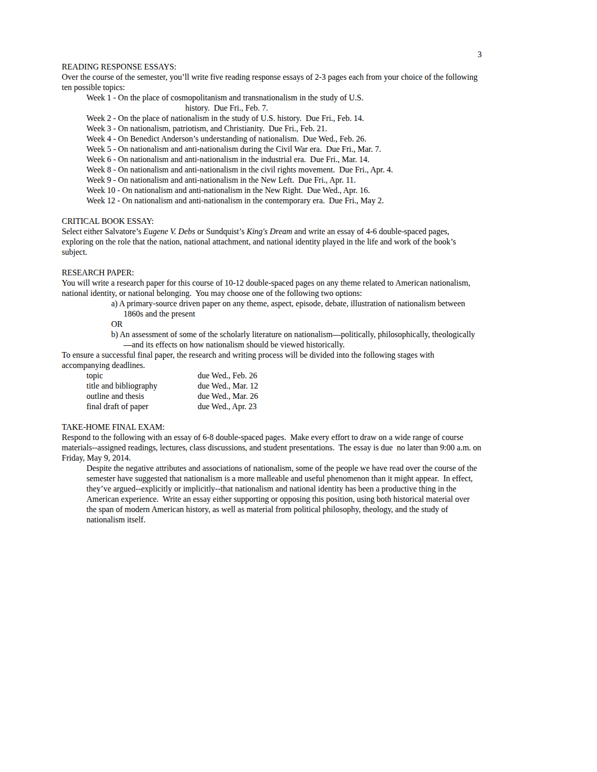3
READING RESPONSE ESSAYS:
Over the course of the semester, you’ll write five reading response essays of 2-3 pages each from your choice of the following ten possible topics:
Week 1 - On the place of cosmopolitanism and transnationalism in the study of U.S.
history. Due Fri., Feb. 7.
Week 2 - On the place of nationalism in the study of U.S. history. Due Fri., Feb. 14.
Week 3 - On nationalism, patriotism, and Christianity. Due Fri., Feb. 21.
Week 4 - On Benedict Anderson’s understanding of nationalism. Due Wed., Feb. 26.
Week 5 - On nationalism and anti-nationalism during the Civil War era. Due Fri., Mar. 7.
Week 6 - On nationalism and anti-nationalism in the industrial era. Due Fri., Mar. 14.
Week 8 - On nationalism and anti-nationalism in the civil rights movement. Due Fri., Apr. 4.
Week 9 - On nationalism and anti-nationalism in the New Left. Due Fri., Apr. 11.
Week 10 - On nationalism and anti-nationalism in the New Right. Due Wed., Apr. 16.
Week 12 - On nationalism and anti-nationalism in the contemporary era. Due Fri., May 2.
CRITICAL BOOK ESSAY:
Select either Salvatore’s Eugene V. Debs or Sundquist’s King's Dream and write an essay of 4-6 double-spaced pages, exploring on the role that the nation, national attachment, and national identity played in the life and work of the book’s subject.
RESEARCH PAPER:
You will write a research paper for this course of 10-12 double-spaced pages on any theme related to American nationalism, national identity, or national belonging. You may choose one of the following two options:
a) A primary-source driven paper on any theme, aspect, episode, debate, illustration of nationalism between 1860s and the present
OR
b) An assessment of some of the scholarly literature on nationalism—politically, philosophically, theologically—and its effects on how nationalism should be viewed historically.
To ensure a successful final paper, the research and writing process will be divided into the following stages with accompanying deadlines.
topic due Wed., Feb. 26
title and bibliography due Wed., Mar. 12
outline and thesis due Wed., Mar. 26
final draft of paper due Wed., Apr. 23
TAKE-HOME FINAL EXAM:
Respond to the following with an essay of 6-8 double-spaced pages. Make every effort to draw on a wide range of course materials--assigned readings, lectures, class discussions, and student presentations. The essay is due no later than 9:00 a.m. on Friday, May 9, 2014.
Despite the negative attributes and associations of nationalism, some of the people we have read over the course of the semester have suggested that nationalism is a more malleable and useful phenomenon than it might appear. In effect, they’ve argued--explicitly or implicitly--that nationalism and national identity has been a productive thing in the American experience. Write an essay either supporting or opposing this position, using both historical material over the span of modern American history, as well as material from political philosophy, theology, and the study of nationalism itself.